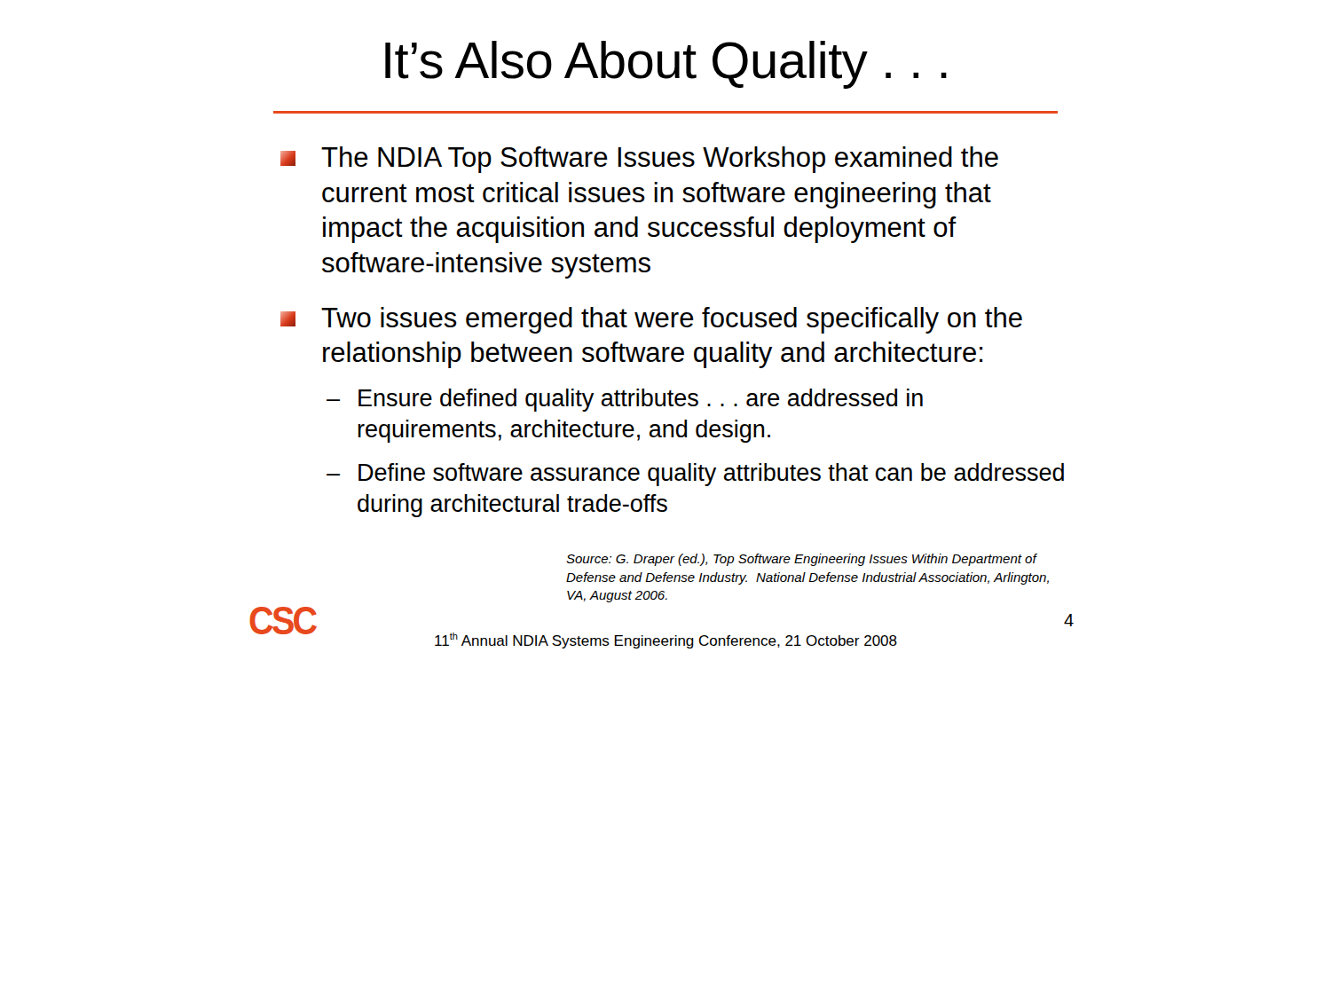It’s Also About Quality . . .
The NDIA Top Software Issues Workshop examined the current most critical issues in software engineering that impact the acquisition and successful deployment of software-intensive systems
Two issues emerged that were focused specifically on the relationship between software quality and architecture:
Ensure defined quality attributes . . . are addressed in requirements, architecture, and design.
Define software assurance quality attributes that can be addressed during architectural trade-offs
Source: G. Draper (ed.), Top Software Engineering Issues Within Department of Defense and Defense Industry. National Defense Industrial Association, Arlington, VA, August 2006.
CSC
11th Annual NDIA Systems Engineering Conference, 21 October 2008
4